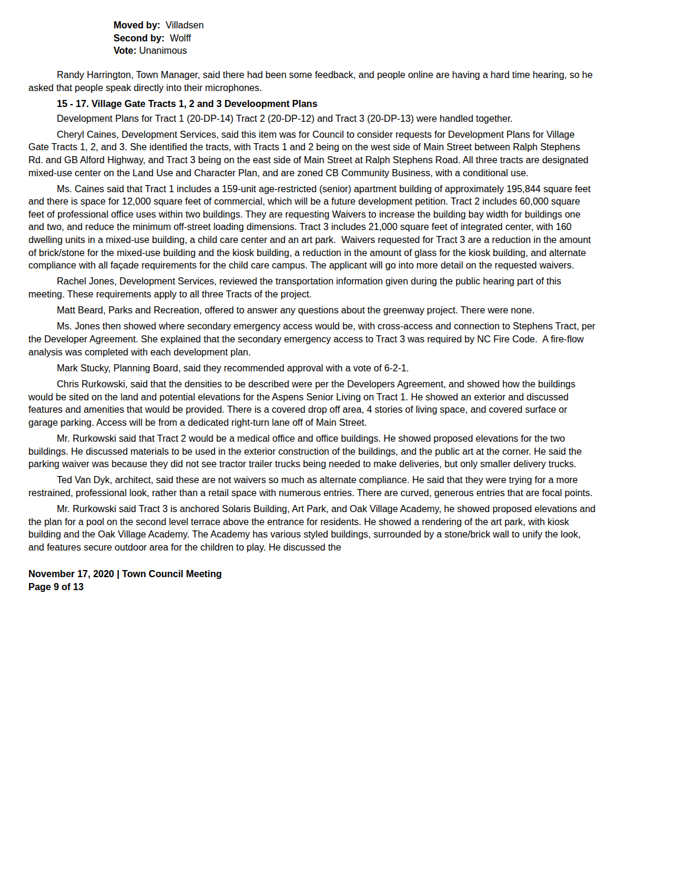Moved by: Villadsen
Second by: Wolff
Vote: Unanimous
Randy Harrington, Town Manager, said there had been some feedback, and people online are having a hard time hearing, so he asked that people speak directly into their microphones.
15 - 17. Village Gate Tracts 1, 2 and 3 Develoopment Plans
Development Plans for Tract 1 (20-DP-14) Tract 2 (20-DP-12) and Tract 3 (20-DP-13) were handled together.
Cheryl Caines, Development Services, said this item was for Council to consider requests for Development Plans for Village Gate Tracts 1, 2, and 3. She identified the tracts, with Tracts 1 and 2 being on the west side of Main Street between Ralph Stephens Rd. and GB Alford Highway, and Tract 3 being on the east side of Main Street at Ralph Stephens Road. All three tracts are designated mixed-use center on the Land Use and Character Plan, and are zoned CB Community Business, with a conditional use.
Ms. Caines said that Tract 1 includes a 159-unit age-restricted (senior) apartment building of approximately 195,844 square feet and there is space for 12,000 square feet of commercial, which will be a future development petition. Tract 2 includes 60,000 square feet of professional office uses within two buildings. They are requesting Waivers to increase the building bay width for buildings one and two, and reduce the minimum off-street loading dimensions. Tract 3 includes 21,000 square feet of integrated center, with 160 dwelling units in a mixed-use building, a child care center and an art park. Waivers requested for Tract 3 are a reduction in the amount of brick/stone for the mixed-use building and the kiosk building, a reduction in the amount of glass for the kiosk building, and alternate compliance with all façade requirements for the child care campus. The applicant will go into more detail on the requested waivers.
Rachel Jones, Development Services, reviewed the transportation information given during the public hearing part of this meeting. These requirements apply to all three Tracts of the project.
Matt Beard, Parks and Recreation, offered to answer any questions about the greenway project. There were none.
Ms. Jones then showed where secondary emergency access would be, with cross-access and connection to Stephens Tract, per the Developer Agreement. She explained that the secondary emergency access to Tract 3 was required by NC Fire Code. A fire-flow analysis was completed with each development plan.
Mark Stucky, Planning Board, said they recommended approval with a vote of 6-2-1.
Chris Rurkowski, said that the densities to be described were per the Developers Agreement, and showed how the buildings would be sited on the land and potential elevations for the Aspens Senior Living on Tract 1. He showed an exterior and discussed features and amenities that would be provided. There is a covered drop off area, 4 stories of living space, and covered surface or garage parking. Access will be from a dedicated right-turn lane off of Main Street.
Mr. Rurkowski said that Tract 2 would be a medical office and office buildings. He showed proposed elevations for the two buildings. He discussed materials to be used in the exterior construction of the buildings, and the public art at the corner. He said the parking waiver was because they did not see tractor trailer trucks being needed to make deliveries, but only smaller delivery trucks.
Ted Van Dyk, architect, said these are not waivers so much as alternate compliance. He said that they were trying for a more restrained, professional look, rather than a retail space with numerous entries. There are curved, generous entries that are focal points.
Mr. Rurkowski said Tract 3 is anchored Solaris Building, Art Park, and Oak Village Academy, he showed proposed elevations and the plan for a pool on the second level terrace above the entrance for residents. He showed a rendering of the art park, with kiosk building and the Oak Village Academy. The Academy has various styled buildings, surrounded by a stone/brick wall to unify the look, and features secure outdoor area for the children to play. He discussed the
November 17, 2020 | Town Council Meeting
Page 9 of 13